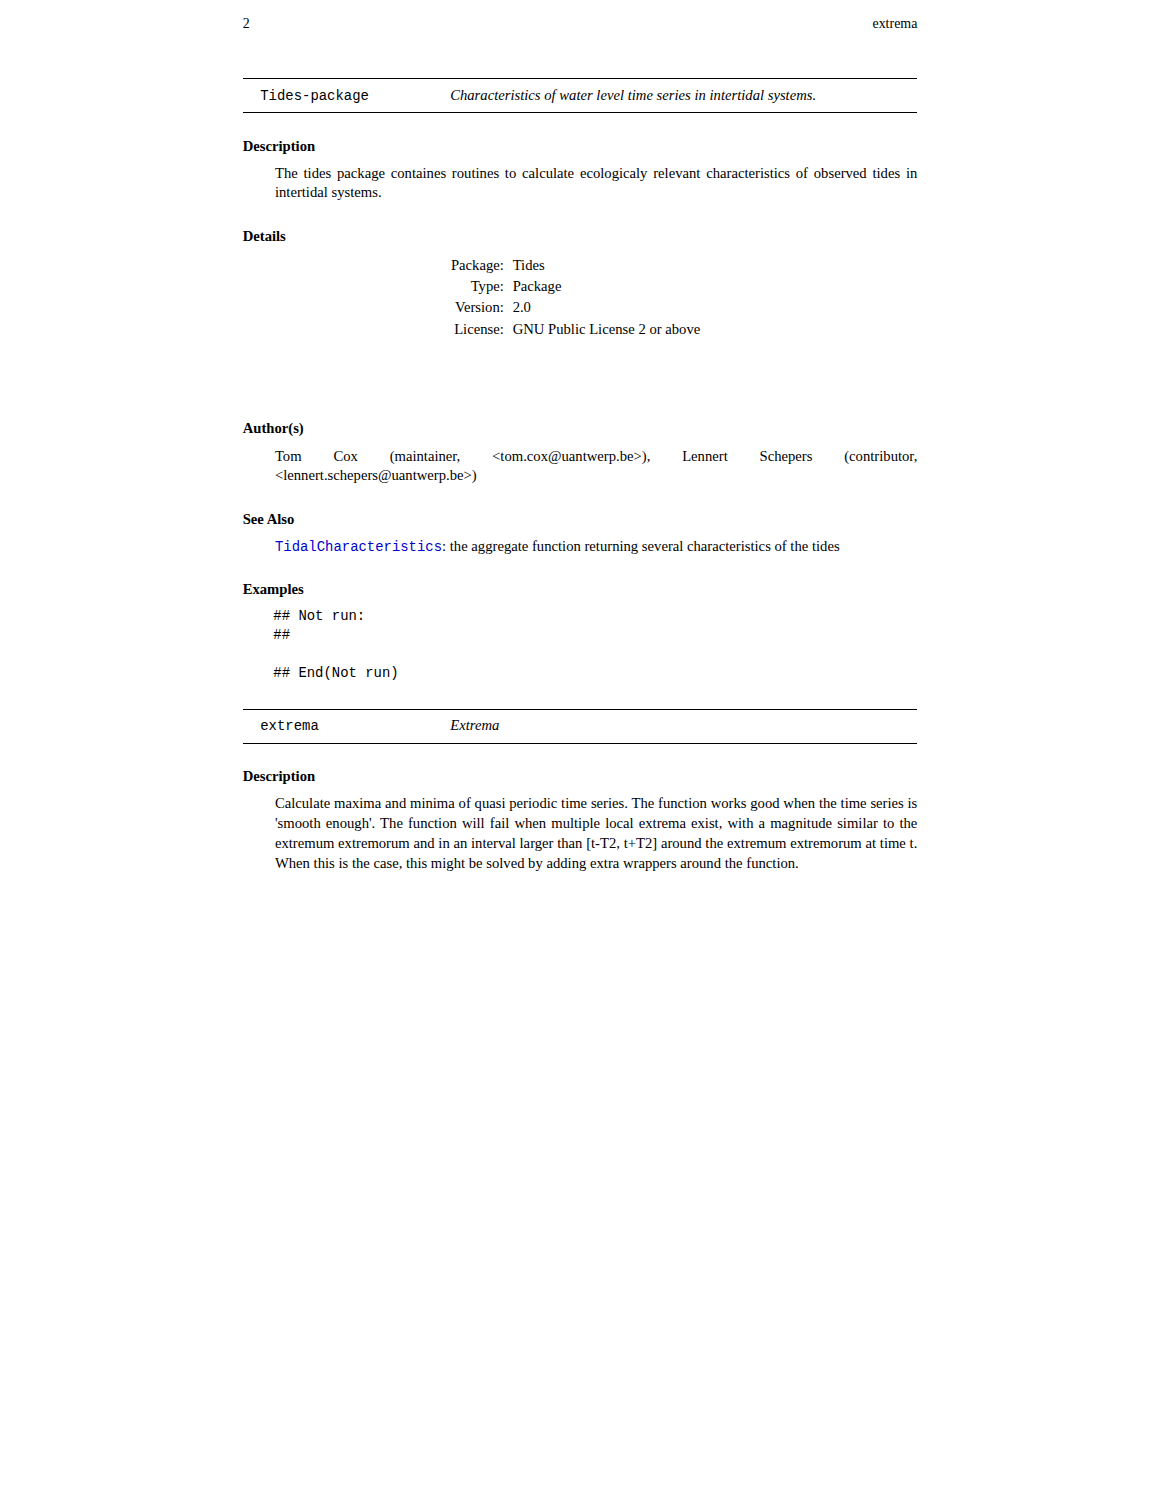2 extrema
Tides-package Characteristics of water level time series in intertidal systems.
Description
The tides package containes routines to calculate ecologicaly relevant characteristics of observed tides in intertidal systems.
Details
| Package: | Tides |
| Type: | Package |
| Version: | 2.0 |
| License: | GNU Public License 2 or above |
Author(s)
Tom Cox (maintainer, <tom.cox@uantwerp.be>), Lennert Schepers (contributor, <lennert.schepers@uantwerp.be>)
See Also
TidalCharacteristics: the aggregate function returning several characteristics of the tides
Examples
## Not run:
##

## End(Not run)
extrema Extrema
Description
Calculate maxima and minima of quasi periodic time series. The function works good when the time series is 'smooth enough'. The function will fail when multiple local extrema exist, with a magnitude similar to the extremum extremorum and in an interval larger than [t-T2, t+T2] around the extremum extremorum at time t. When this is the case, this might be solved by adding extra wrappers around the function.